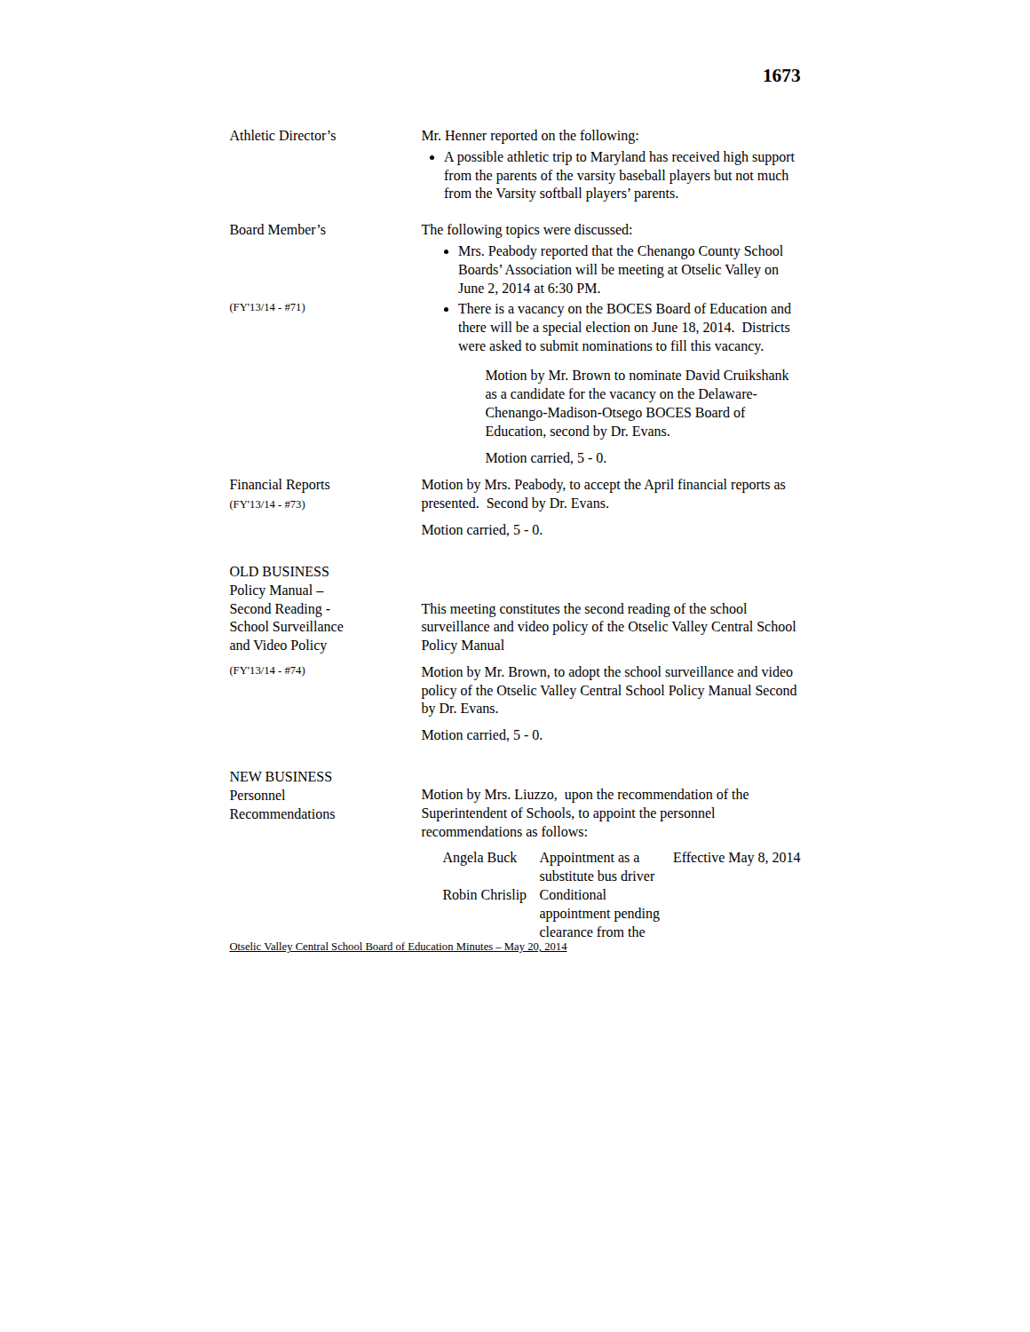1673
| Athletic Director’s | Mr. Henner reported on the following: A possible athletic trip to Maryland has received high support from the parents of the varsity baseball players but not much from the Varsity softball players’ parents. |
| Board Member’s | The following topics were discussed: Mrs. Peabody reported that the Chenango County School Boards’ Association will be meeting at Otselic Valley on June 2, 2014 at 6:30 PM. |
| (FY'13/14 - #71) | There is a vacancy on the BOCES Board of Education and there will be a special election on June 18, 2014. Districts were asked to submit nominations to fill this vacancy. Motion by Mr. Brown to nominate David Cruikshank as a candidate for the vacancy on the Delaware-Chenango-Madison-Otsego BOCES Board of Education, second by Dr. Evans. Motion carried, 5 - 0. |
| Financial Reports (FY'13/14 - #73) | Motion by Mrs. Peabody, to accept the April financial reports as presented. Second by Dr. Evans. Motion carried, 5 - 0. |
| OLD BUSINESS Policy Manual – Second Reading - School Surveillance and Video Policy | This meeting constitutes the second reading of the school surveillance and video policy of the Otselic Valley Central School Policy Manual |
| (FY'13/14 - #74) | Motion by Mr. Brown, to adopt the school surveillance and video policy of the Otselic Valley Central School Policy Manual Second by Dr. Evans. Motion carried, 5 - 0. |
| NEW BUSINESS Personnel Recommendations | Motion by Mrs. Liuzzo, upon the recommendation of the Superintendent of Schools, to appoint the personnel recommendations as follows: / Angela Buck / Appointment as a substitute bus driver / Effective May 8, 2014 / / Robin Chrislip / Conditional appointment pending clearance from the / / |
Otselic Valley Central School Board of Education Minutes – May 20, 2014